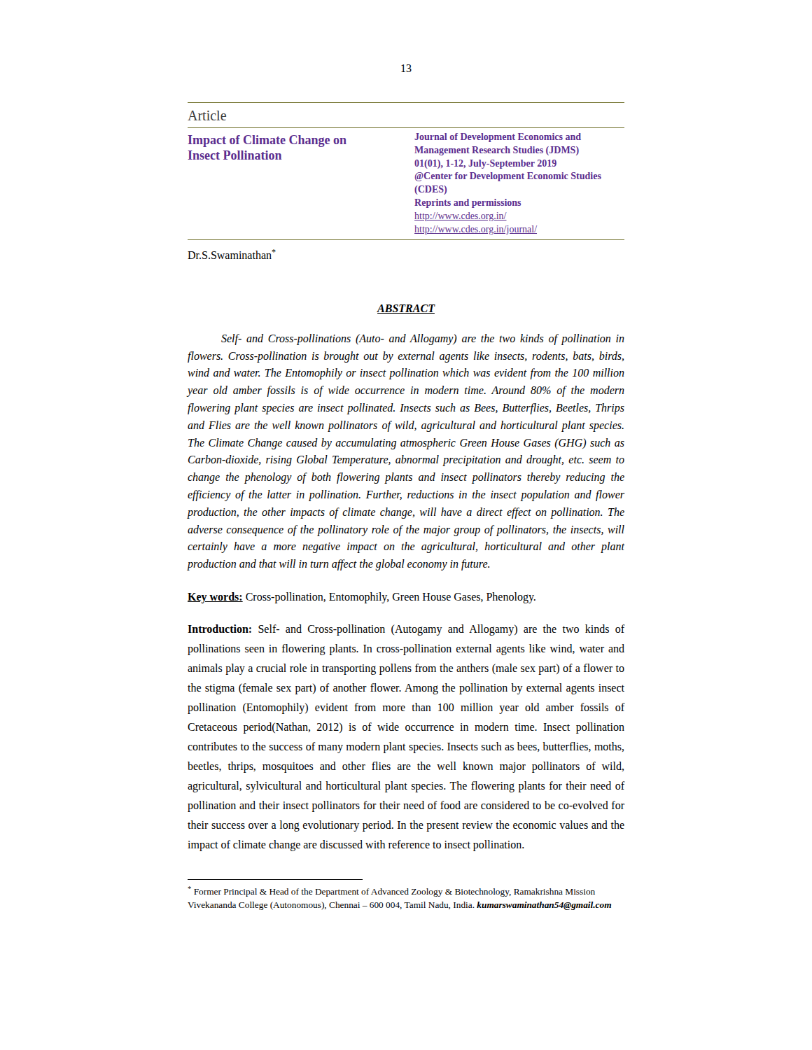13
Article
Impact of Climate Change on Insect Pollination
Journal of Development Economics and Management Research Studies (JDMS)
01(01), 1-12, July-September 2019
@Center for Development Economic Studies (CDES)
Reprints and permissions
http://www.cdes.org.in/
http://www.cdes.org.in/journal/
Dr.S.Swaminathan*
ABSTRACT
Self- and Cross-pollinations (Auto- and Allogamy) are the two kinds of pollination in flowers. Cross-pollination is brought out by external agents like insects, rodents, bats, birds, wind and water. The Entomophily or insect pollination which was evident from the 100 million year old amber fossils is of wide occurrence in modern time. Around 80% of the modern flowering plant species are insect pollinated. Insects such as Bees, Butterflies, Beetles, Thrips and Flies are the well known pollinators of wild, agricultural and horticultural plant species. The Climate Change caused by accumulating atmospheric Green House Gases (GHG) such as Carbon-dioxide, rising Global Temperature, abnormal precipitation and drought, etc. seem to change the phenology of both flowering plants and insect pollinators thereby reducing the efficiency of the latter in pollination. Further, reductions in the insect population and flower production, the other impacts of climate change, will have a direct effect on pollination. The adverse consequence of the pollinatory role of the major group of pollinators, the insects, will certainly have a more negative impact on the agricultural, horticultural and other plant production and that will in turn affect the global economy in future.
Key words: Cross-pollination, Entomophily, Green House Gases, Phenology.
Introduction: Self- and Cross-pollination (Autogamy and Allogamy) are the two kinds of pollinations seen in flowering plants. In cross-pollination external agents like wind, water and animals play a crucial role in transporting pollens from the anthers (male sex part) of a flower to the stigma (female sex part) of another flower. Among the pollination by external agents insect pollination (Entomophily) evident from more than 100 million year old amber fossils of Cretaceous period(Nathan, 2012) is of wide occurrence in modern time. Insect pollination contributes to the success of many modern plant species. Insects such as bees, butterflies, moths, beetles, thrips, mosquitoes and other flies are the well known major pollinators of wild, agricultural, sylvicultural and horticultural plant species. The flowering plants for their need of pollination and their insect pollinators for their need of food are considered to be co-evolved for their success over a long evolutionary period. In the present review the economic values and the impact of climate change are discussed with reference to insect pollination.
* Former Principal & Head of the Department of Advanced Zoology & Biotechnology, Ramakrishna Mission Vivekananda College (Autonomous), Chennai – 600 004, Tamil Nadu, India. kumarswaminathan54@gmail.com